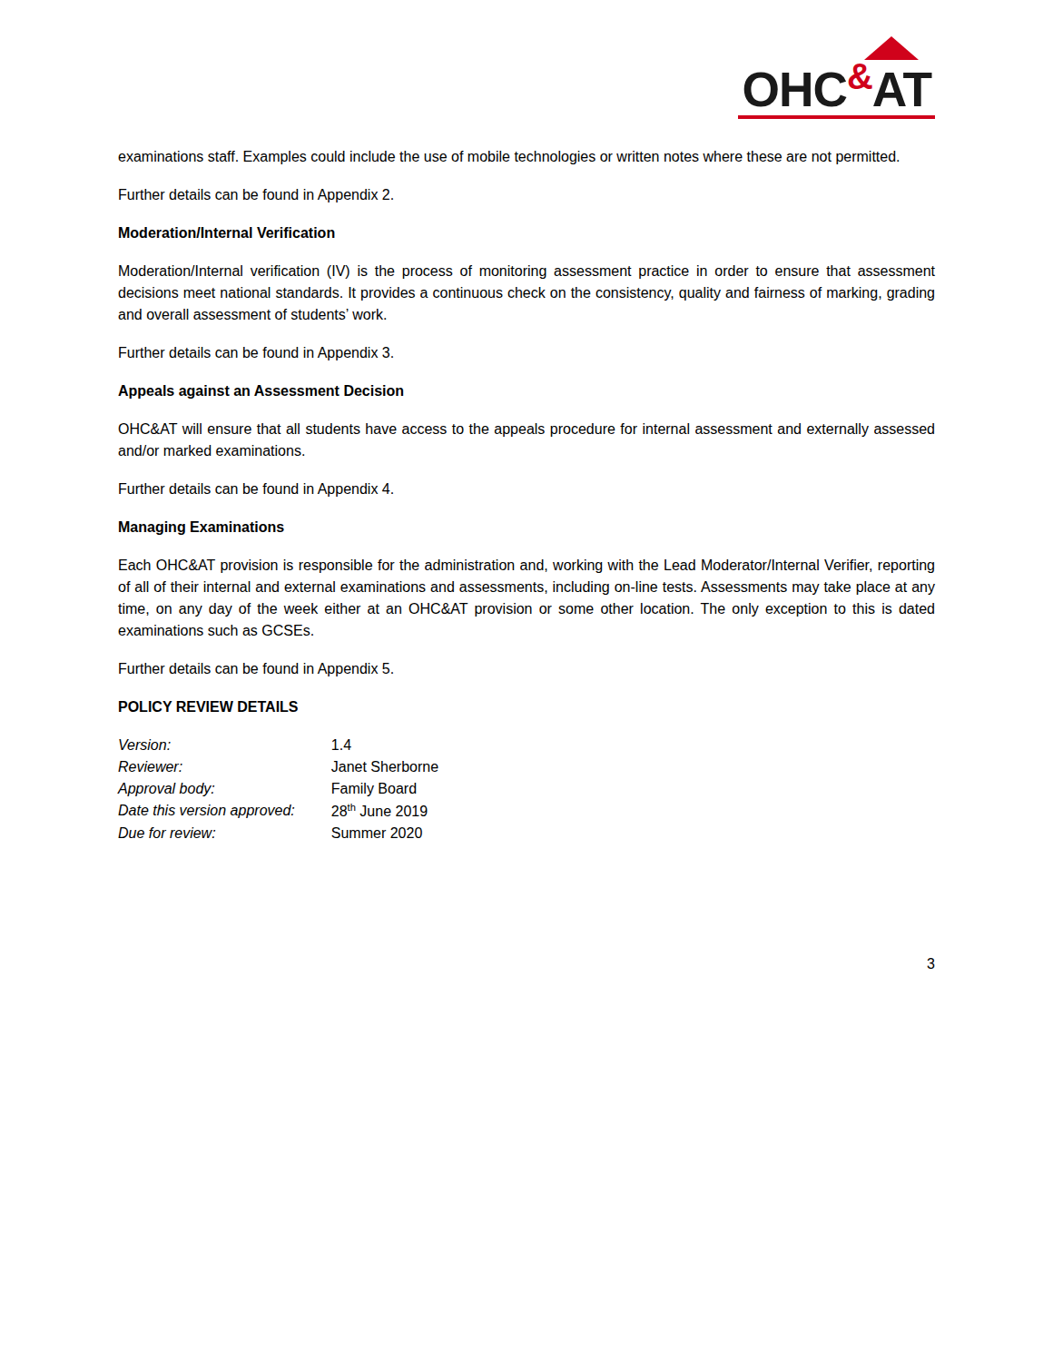OHC&AT
examinations staff. Examples could include the use of mobile technologies or written notes where these are not permitted.
Further details can be found in Appendix 2.
Moderation/Internal Verification
Moderation/Internal verification (IV) is the process of monitoring assessment practice in order to ensure that assessment decisions meet national standards. It provides a continuous check on the consistency, quality and fairness of marking, grading and overall assessment of students’ work.
Further details can be found in Appendix 3.
Appeals against an Assessment Decision
OHC&AT will ensure that all students have access to the appeals procedure for internal assessment and externally assessed and/or marked examinations.
Further details can be found in Appendix 4.
Managing Examinations
Each OHC&AT provision is responsible for the administration and, working with the Lead Moderator/Internal Verifier, reporting of all of their internal and external examinations and assessments, including on-line tests. Assessments may take place at any time, on any day of the week either at an OHC&AT provision or some other location. The only exception to this is dated examinations such as GCSEs.
Further details can be found in Appendix 5.
POLICY REVIEW DETAILS
| Version: | 1.4 |
| Reviewer: | Janet Sherborne |
| Approval body: | Family Board |
| Date this version approved: | 28 th June 2019 |
| Due for review: | Summer 2020 |
3